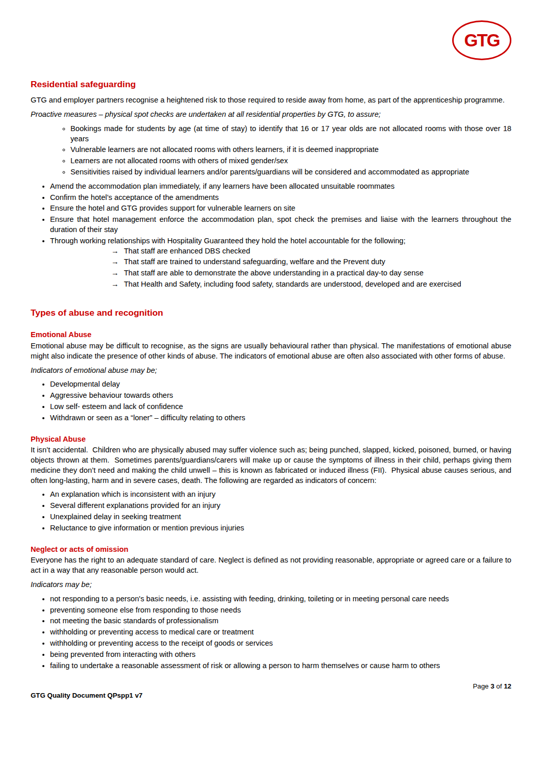GTG
Residential safeguarding
GTG and employer partners recognise a heightened risk to those required to reside away from home, as part of the apprenticeship programme.
Proactive measures – physical spot checks are undertaken at all residential properties by GTG, to assure;
Bookings made for students by age (at time of stay) to identify that 16 or 17 year olds are not allocated rooms with those over 18 years
Vulnerable learners are not allocated rooms with others learners, if it is deemed inappropriate
Learners are not allocated rooms with others of mixed gender/sex
Sensitivities raised by individual learners and/or parents/guardians will be considered and accommodated as appropriate
Amend the accommodation plan immediately, if any learners have been allocated unsuitable roommates
Confirm the hotel’s acceptance of the amendments
Ensure the hotel and GTG provides support for vulnerable learners on site
Ensure that hotel management enforce the accommodation plan, spot check the premises and liaise with the learners throughout the duration of their stay
Through working relationships with Hospitality Guaranteed they hold the hotel accountable for the following;
That staff are enhanced DBS checked
That staff are trained to understand safeguarding, welfare and the Prevent duty
That staff are able to demonstrate the above understanding in a practical day-to day sense
That Health and Safety, including food safety, standards are understood, developed and are exercised
Types of abuse and recognition
Emotional Abuse
Emotional abuse may be difficult to recognise, as the signs are usually behavioural rather than physical. The manifestations of emotional abuse might also indicate the presence of other kinds of abuse. The indicators of emotional abuse are often also associated with other forms of abuse.
Indicators of emotional abuse may be;
Developmental delay
Aggressive behaviour towards others
Low self- esteem and lack of confidence
Withdrawn or seen as a “loner” – difficulty relating to others
Physical Abuse
It isn’t accidental. Children who are physically abused may suffer violence such as; being punched, slapped, kicked, poisoned, burned, or having objects thrown at them. Sometimes parents/guardians/carers will make up or cause the symptoms of illness in their child, perhaps giving them medicine they don’t need and making the child unwell – this is known as fabricated or induced illness (FII). Physical abuse causes serious, and often long-lasting, harm and in severe cases, death. The following are regarded as indicators of concern:
An explanation which is inconsistent with an injury
Several different explanations provided for an injury
Unexplained delay in seeking treatment
Reluctance to give information or mention previous injuries
Neglect or acts of omission
Everyone has the right to an adequate standard of care. Neglect is defined as not providing reasonable, appropriate or agreed care or a failure to act in a way that any reasonable person would act.
Indicators may be;
not responding to a person's basic needs, i.e. assisting with feeding, drinking, toileting or in meeting personal care needs
preventing someone else from responding to those needs
not meeting the basic standards of professionalism
withholding or preventing access to medical care or treatment
withholding or preventing access to the receipt of goods or services
being prevented from interacting with others
failing to undertake a reasonable assessment of risk or allowing a person to harm themselves or cause harm to others
Page 3 of 12
GTG Quality Document QPspp1 v7